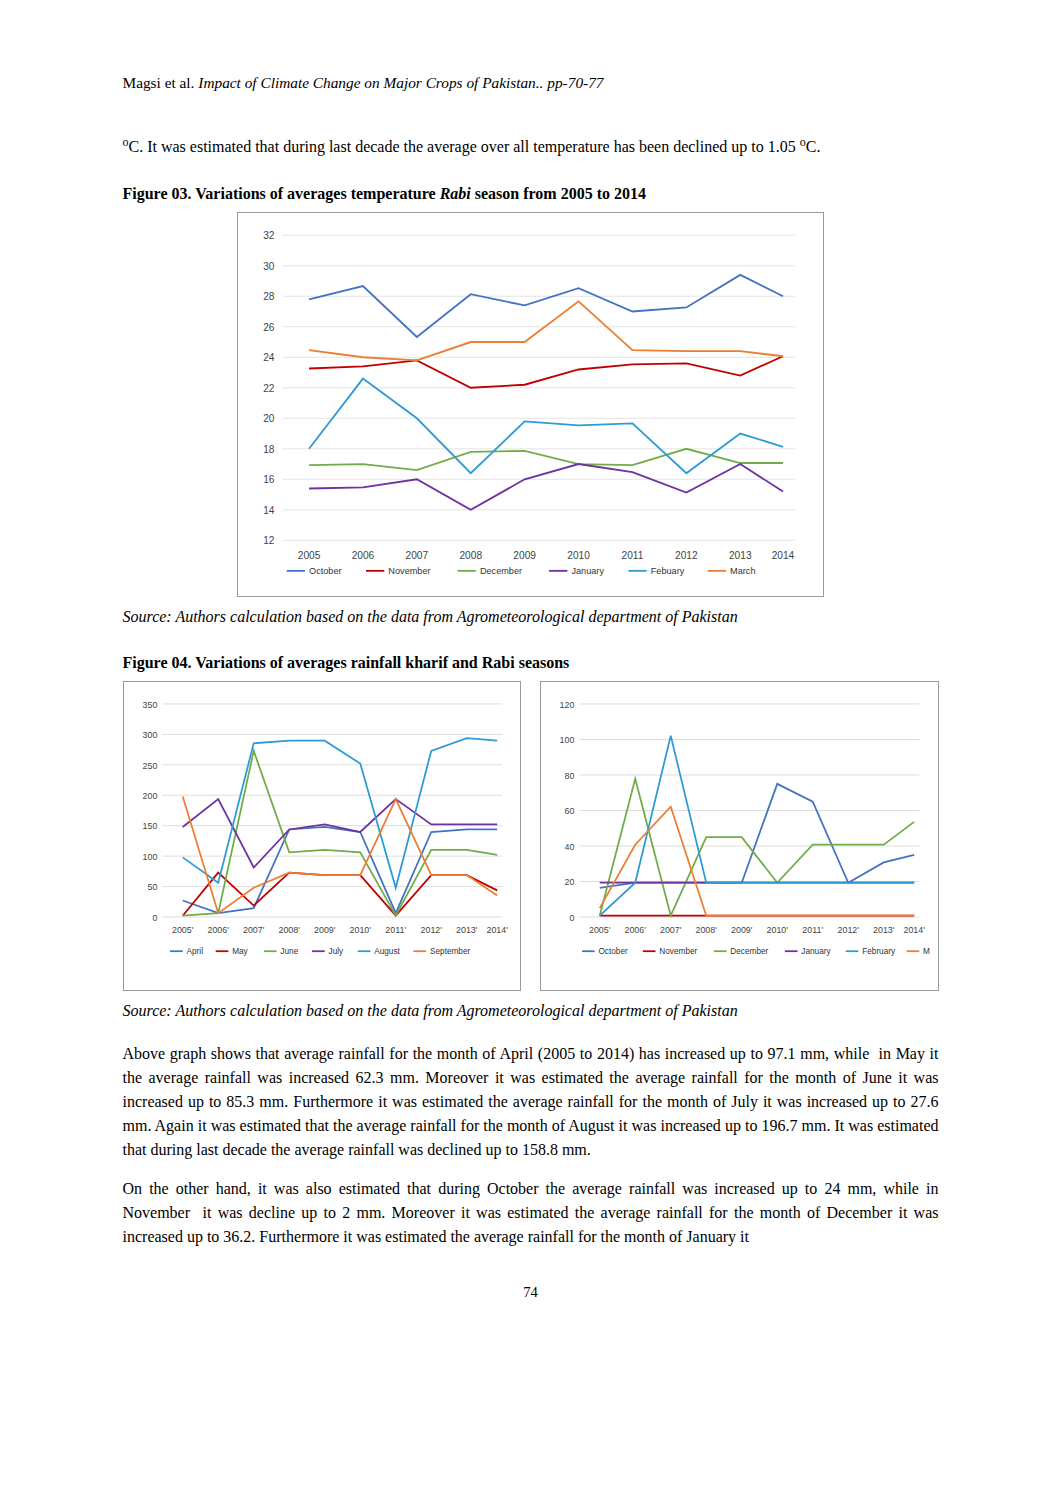Magsi et al. Impact of Climate Change on Major Crops of Pakistan.. pp-70-77
oC. It was estimated that during last decade the average over all temperature has been declined up to 1.05 oC.
Figure 03. Variations of averages temperature Rabi season from 2005 to 2014
32 30 28 26 24 22 20 18 16 14 12 2005 2006 2007 2008 2009 2010 2011 2012 2013 2014 October November December January Febuary March
Source: Authors calculation based on the data from Agrometeorological department of Pakistan
Figure 04. Variations of averages rainfall kharif and Rabi seasons
350 300 250 200 150 100 50 0 2005' 2006' 2007' 2008' 2009' 2010' 2011' 2012' 2013' 2014' April May June July August September
120 100 80 60 40 20 0 2005' 2006' 2007' 2008' 2009' 2010' 2011' 2012' 2013' 2014' October November December January February March
Source: Authors calculation based on the data from Agrometeorological department of Pakistan
Above graph shows that average rainfall for the month of April (2005 to 2014) has increased up to 97.1 mm, while in May it the average rainfall was increased 62.3 mm. Moreover it was estimated the average rainfall for the month of June it was increased up to 85.3 mm. Furthermore it was estimated the average rainfall for the month of July it was increased up to 27.6 mm. Again it was estimated that the average rainfall for the month of August it was increased up to 196.7 mm. It was estimated that during last decade the average rainfall was declined up to 158.8 mm.
On the other hand, it was also estimated that during October the average rainfall was increased up to 24 mm, while in November it was decline up to 2 mm. Moreover it was estimated the average rainfall for the month of December it was increased up to 36.2. Furthermore it was estimated the average rainfall for the month of January it
74